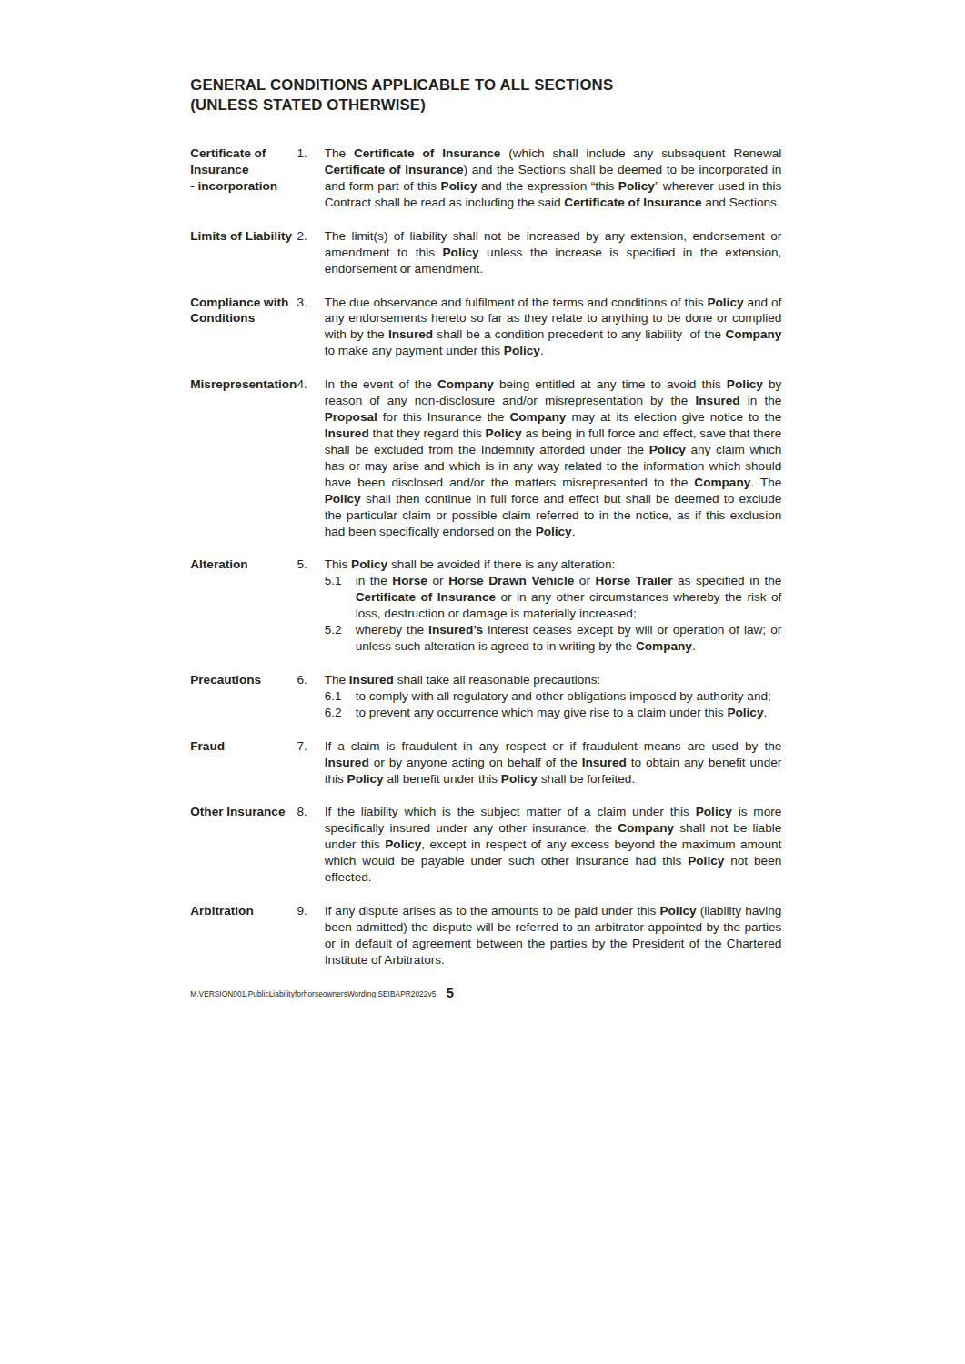General Conditions applicable to all sections
(unless stated otherwise)
| Certificate of Insurance - incorporation | 1. | The Certificate of Insurance (which shall include any subsequent Renewal Certificate of Insurance ) and the Sections shall be deemed to be incorporated in and form part of this Policy and the expression “this Policy ” wherever used in this Contract shall be read as including the said Certificate of Insurance and Sections. |
| Limits of Liability | 2. | The limit(s) of liability shall not be increased by any extension, endorsement or amendment to this Policy unless the increase is specified in the extension, endorsement or amendment. |
| Compliance with Conditions | 3. | The due observance and fulfilment of the terms and conditions of this Policy and of any endorsements hereto so far as they relate to anything to be done or complied with by the Insured shall be a condition precedent to any liability of the Company to make any payment under this Policy . |
| Misrepresentation | 4. | In the event of the Company being entitled at any time to avoid this Policy by reason of any non-disclosure and/or misrepresentation by the Insured in the Proposal for this Insurance the Company may at its election give notice to the Insured that they regard this Policy as being in full force and effect, save that there shall be excluded from the Indemnity afforded under the Policy any claim which has or may arise and which is in any way related to the information which should have been disclosed and/or the matters misrepresented to the Company . The Policy shall then continue in full force and effect but shall be deemed to exclude the particular claim or possible claim referred to in the notice, as if this exclusion had been specifically endorsed on the Policy . |
| Alteration | 5. | This Policy shall be avoided if there is any alteration: 5.1 in the Horse or Horse Drawn Vehicle or Horse Trailer as specified in the Certificate of Insurance or in any other circumstances whereby the risk of loss, destruction or damage is materially increased; 5.2 whereby the Insured’s interest ceases except by will or operation of law; or unless such alteration is agreed to in writing by the Company . |
| Precautions | 6. | The Insured shall take all reasonable precautions: 6.1 to comply with all regulatory and other obligations imposed by authority and; 6.2 to prevent any occurrence which may give rise to a claim under this Policy . |
| Fraud | 7. | If a claim is fraudulent in any respect or if fraudulent means are used by the Insured or by anyone acting on behalf of the Insured to obtain any benefit under this Policy all benefit under this Policy shall be forfeited. |
| Other Insurance | 8. | If the liability which is the subject matter of a claim under this Policy is more specifically insured under any other insurance, the Company shall not be liable under this Policy , except in respect of any excess beyond the maximum amount which would be payable under such other insurance had this Policy not been effected. |
| Arbitration | 9. | If any dispute arises as to the amounts to be paid under this Policy (liability having been admitted) the dispute will be referred to an arbitrator appointed by the parties or in default of agreement between the parties by the President of the Chartered Institute of Arbitrators. |
M.VERSION001.PublicLiabilityforhorseownersWording.SEIBAPR2022v55